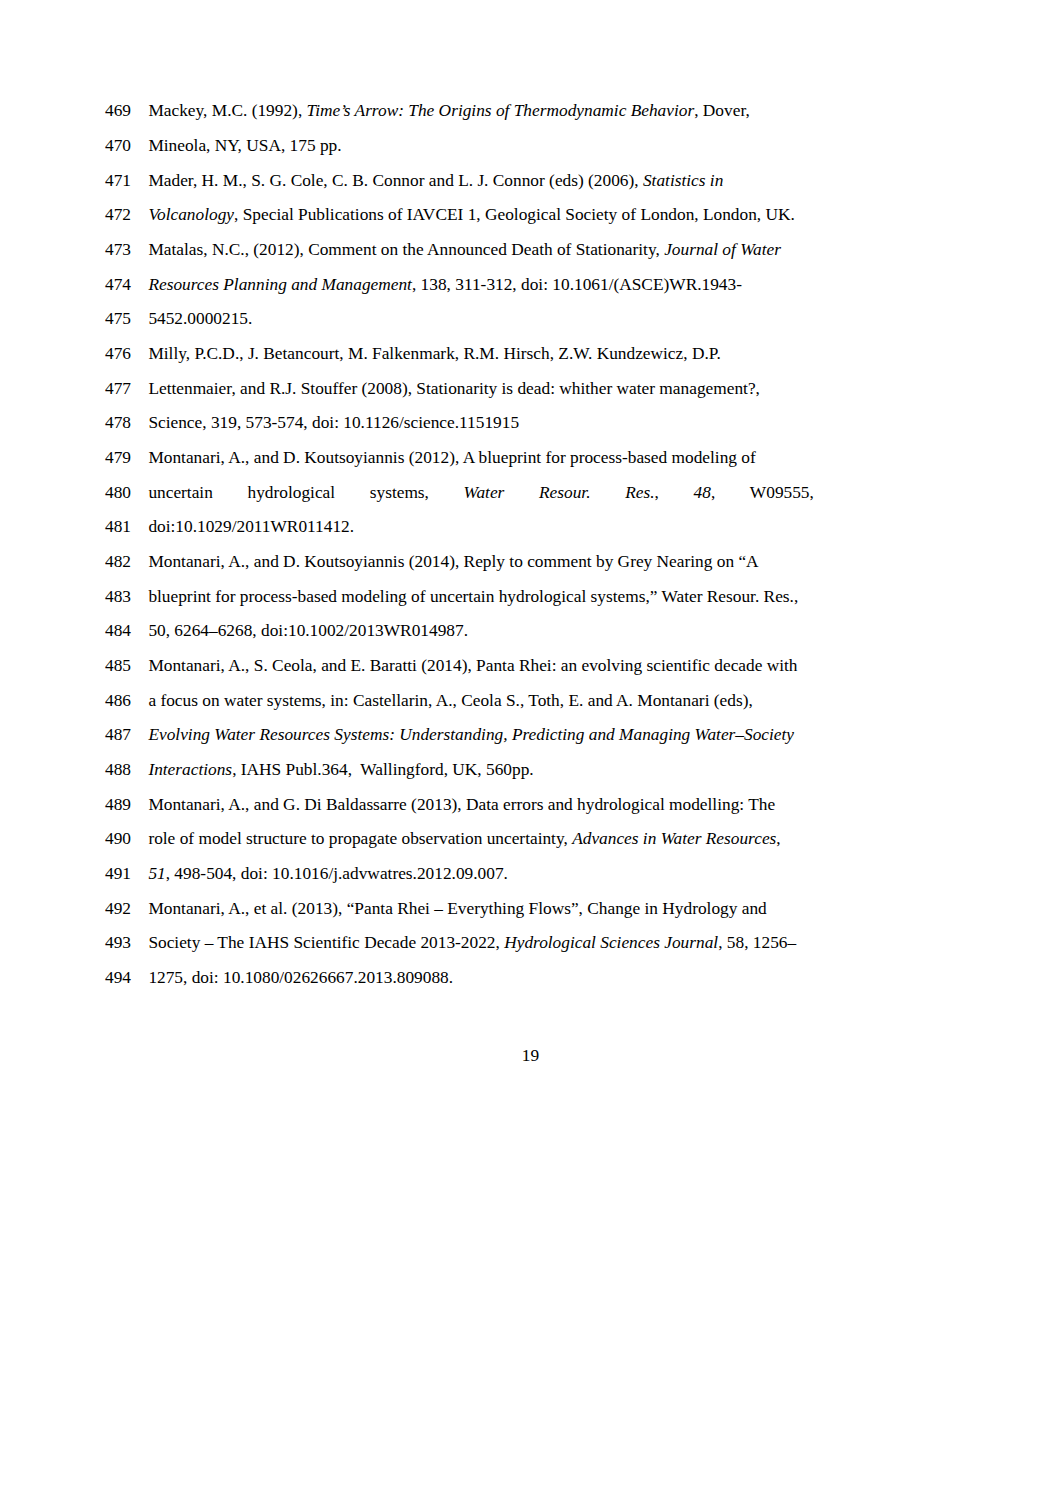469 Mackey, M.C. (1992), Time’s Arrow: The Origins of Thermodynamic Behavior, Dover,
470 Mineola, NY, USA, 175 pp.
471 Mader, H. M., S. G. Cole, C. B. Connor and L. J. Connor (eds) (2006), Statistics in
472 Volcanology, Special Publications of IAVCEI 1, Geological Society of London, London, UK.
473 Matalas, N.C., (2012), Comment on the Announced Death of Stationarity, Journal of Water
474 Resources Planning and Management, 138, 311-312, doi: 10.1061/(ASCE)WR.1943-
4755452.0000215.
476 Milly, P.C.D., J. Betancourt, M. Falkenmark, R.M. Hirsch, Z.W. Kundzewicz, D.P.
477 Lettenmaier, and R.J. Stouffer (2008), Stationarity is dead: whither water management?,
478 Science, 319, 573-574, doi: 10.1126/science.1151915
479 Montanari, A., and D. Koutsoyiannis (2012), A blueprint for process-based modeling of
480uncertain hydrological systems, Water Resour. Res., 48, W09555,
481doi:10.1029/2011WR011412.
482 Montanari, A., and D. Koutsoyiannis (2014), Reply to comment by Grey Nearing on “A
483blueprint for process-based modeling of uncertain hydrological systems,” Water Resour. Res.,
48450, 6264–6268, doi:10.1002/2013WR014987.
485 Montanari, A., S. Ceola, and E. Baratti (2014), Panta Rhei: an evolving scientific decade with
486a focus on water systems, in: Castellarin, A., Ceola S., Toth, E. and A. Montanari (eds),
487 Evolving Water Resources Systems: Understanding, Predicting and Managing Water–Society
488 Interactions, IAHS Publ.364, Wallingford, UK, 560pp.
489 Montanari, A., and G. Di Baldassarre (2013), Data errors and hydrological modelling: The
490role of model structure to propagate observation uncertainty, Advances in Water Resources,
49151, 498-504, doi: 10.1016/j.advwatres.2012.09.007.
492 Montanari, A., et al. (2013), “Panta Rhei – Everything Flows”, Change in Hydrology and
493 Society – The IAHS Scientific Decade 2013-2022, Hydrological Sciences Journal, 58, 1256–
4941275, doi: 10.1080/02626667.2013.809088.
19